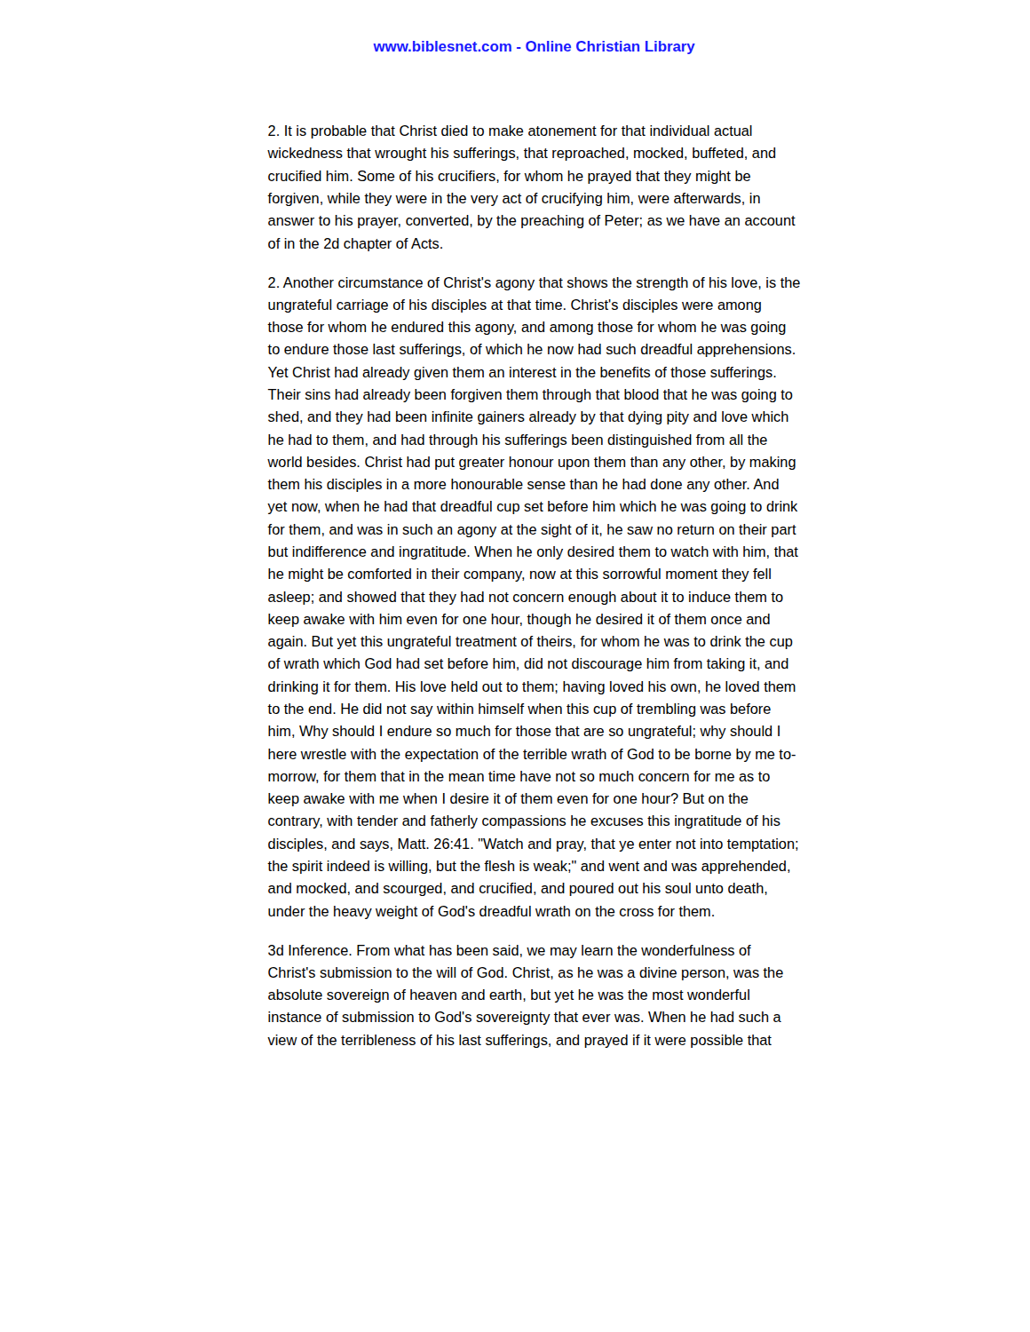www.biblesnet.com - Online Christian Library
2. It is probable that Christ died to make atonement for that individual actual wickedness that wrought his sufferings, that reproached, mocked, buffeted, and crucified him. Some of his crucifiers, for whom he prayed that they might be forgiven, while they were in the very act of crucifying him, were afterwards, in answer to his prayer, converted, by the preaching of Peter; as we have an account of in the 2d chapter of Acts.
2. Another circumstance of Christ's agony that shows the strength of his love, is the ungrateful carriage of his disciples at that time. Christ's disciples were among those for whom he endured this agony, and among those for whom he was going to endure those last sufferings, of which he now had such dreadful apprehensions. Yet Christ had already given them an interest in the benefits of those sufferings. Their sins had already been forgiven them through that blood that he was going to shed, and they had been infinite gainers already by that dying pity and love which he had to them, and had through his sufferings been distinguished from all the world besides. Christ had put greater honour upon them than any other, by making them his disciples in a more honourable sense than he had done any other. And yet now, when he had that dreadful cup set before him which he was going to drink for them, and was in such an agony at the sight of it, he saw no return on their part but indifference and ingratitude. When he only desired them to watch with him, that he might be comforted in their company, now at this sorrowful moment they fell asleep; and showed that they had not concern enough about it to induce them to keep awake with him even for one hour, though he desired it of them once and again. But yet this ungrateful treatment of theirs, for whom he was to drink the cup of wrath which God had set before him, did not discourage him from taking it, and drinking it for them. His love held out to them; having loved his own, he loved them to the end. He did not say within himself when this cup of trembling was before him, Why should I endure so much for those that are so ungrateful; why should I here wrestle with the expectation of the terrible wrath of God to be borne by me to-morrow, for them that in the mean time have not so much concern for me as to keep awake with me when I desire it of them even for one hour? But on the contrary, with tender and fatherly compassions he excuses this ingratitude of his disciples, and says, Matt. 26:41. "Watch and pray, that ye enter not into temptation; the spirit indeed is willing, but the flesh is weak;" and went and was apprehended, and mocked, and scourged, and crucified, and poured out his soul unto death, under the heavy weight of God's dreadful wrath on the cross for them.
3d Inference. From what has been said, we may learn the wonderfulness of Christ's submission to the will of God. Christ, as he was a divine person, was the absolute sovereign of heaven and earth, but yet he was the most wonderful instance of submission to God's sovereignty that ever was. When he had such a view of the terribleness of his last sufferings, and prayed if it were possible that